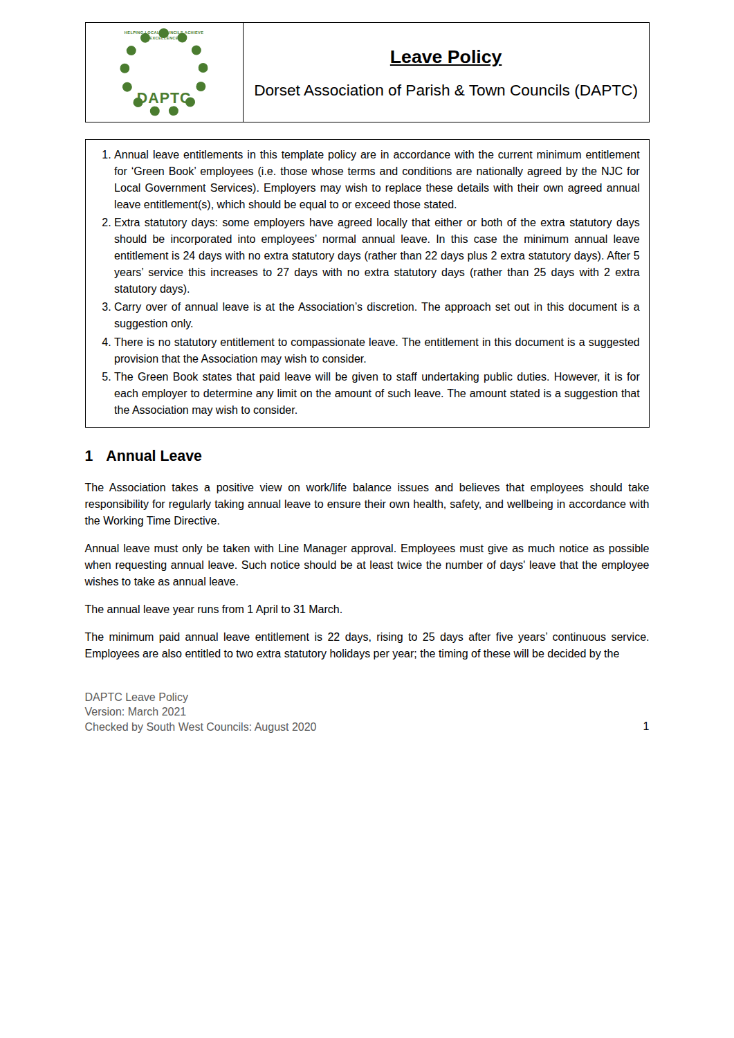| HELPING LOCAL COUNCILS ACHIEVE EXCELLENCE DAPTC | Leave Policy Dorset Association of Parish & Town Councils (DAPTC) |
Annual leave entitlements in this template policy are in accordance with the current minimum entitlement for ‘Green Book’ employees (i.e. those whose terms and conditions are nationally agreed by the NJC for Local Government Services). Employers may wish to replace these details with their own agreed annual leave entitlement(s), which should be equal to or exceed those stated.
Extra statutory days: some employers have agreed locally that either or both of the extra statutory days should be incorporated into employees’ normal annual leave. In this case the minimum annual leave entitlement is 24 days with no extra statutory days (rather than 22 days plus 2 extra statutory days). After 5 years’ service this increases to 27 days with no extra statutory days (rather than 25 days with 2 extra statutory days).
Carry over of annual leave is at the Association’s discretion. The approach set out in this document is a suggestion only.
There is no statutory entitlement to compassionate leave. The entitlement in this document is a suggested provision that the Association may wish to consider.
The Green Book states that paid leave will be given to staff undertaking public duties. However, it is for each employer to determine any limit on the amount of such leave. The amount stated is a suggestion that the Association may wish to consider.
1 Annual Leave
The Association takes a positive view on work/life balance issues and believes that employees should take responsibility for regularly taking annual leave to ensure their own health, safety, and wellbeing in accordance with the Working Time Directive.
Annual leave must only be taken with Line Manager approval. Employees must give as much notice as possible when requesting annual leave. Such notice should be at least twice the number of days' leave that the employee wishes to take as annual leave.
The annual leave year runs from 1 April to 31 March.
The minimum paid annual leave entitlement is 22 days, rising to 25 days after five years’ continuous service. Employees are also entitled to two extra statutory holidays per year; the timing of these will be decided by the
DAPTC Leave Policy
Version: March 2021
Checked by South West Councils: August 2020
1